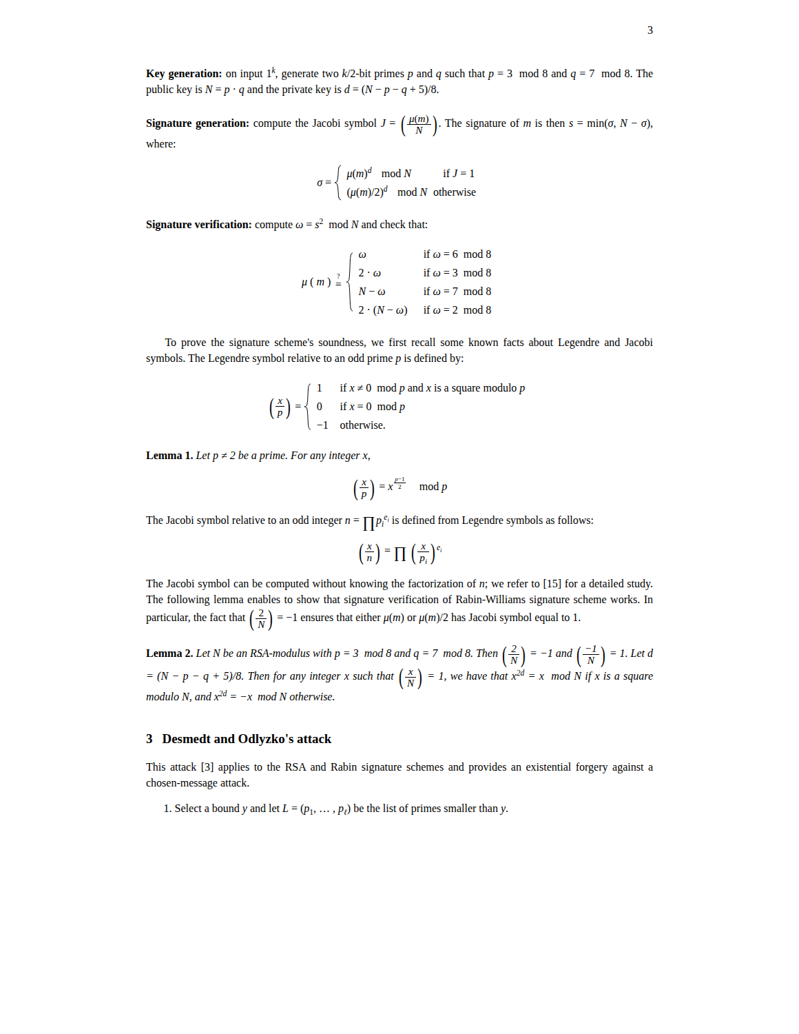3
Key generation: on input 1k, generate two k/2-bit primes p and q such that p = 3 mod 8 and q = 7 mod 8. The public key is N = p · q and the private key is d = (N − p − q + 5)/8.
Signature generation: compute the Jacobi symbol J = (μ(m) N). The signature of m is then s = min(σ, N − σ), where:
σ =
| μ ( m ) d mod N | if J = 1 |
| ( μ ( m )/2) d mod N | otherwise |
Signature verification: compute ω = s2 mod N and check that:
μ(m) ?=
| ω | if ω = 6 mod 8 |
| 2 · ω | if ω = 3 mod 8 |
| N − ω | if ω = 7 mod 8 |
| 2 · ( N − ω ) | if ω = 2 mod 8 |
To prove the signature scheme's soundness, we first recall some known facts about Legendre and Jacobi symbols. The Legendre symbol relative to an odd prime p is defined by:
(xp) =
| 1 | if x ≠ 0 mod p and x is a square modulo p |
| 0 | if x = 0 mod p |
| −1 | otherwise. |
Lemma 1. Let p ≠ 2 be a prime. For any integer x,
(xp) = xp−12 mod p
The Jacobi symbol relative to an odd integer n = ∏piei is defined from Legendre symbols as follows:
(xn) = ∏ (xpi)ei
The Jacobi symbol can be computed without knowing the factorization of n; we refer to [15] for a detailed study. The following lemma enables to show that signature verification of Rabin-Williams signature scheme works. In particular, the fact that (2 N) = −1 ensures that either μ(m) or μ(m)/2 has Jacobi symbol equal to 1.
Lemma 2. Let N be an RSA-modulus with p = 3 mod 8 and q = 7 mod 8. Then (2 N) = −1 and (−1 N) = 1. Let d = (N − p − q + 5)/8. Then for any integer x such that (xN) = 1, we have that x2d = x mod N if x is a square modulo N, and x2d = −x mod N otherwise.
3 Desmedt and Odlyzko's attack
This attack [3] applies to the RSA and Rabin signature schemes and provides an existential forgery against a chosen-message attack.
Select a bound y and let L = (p1, … , pℓ) be the list of primes smaller than y.